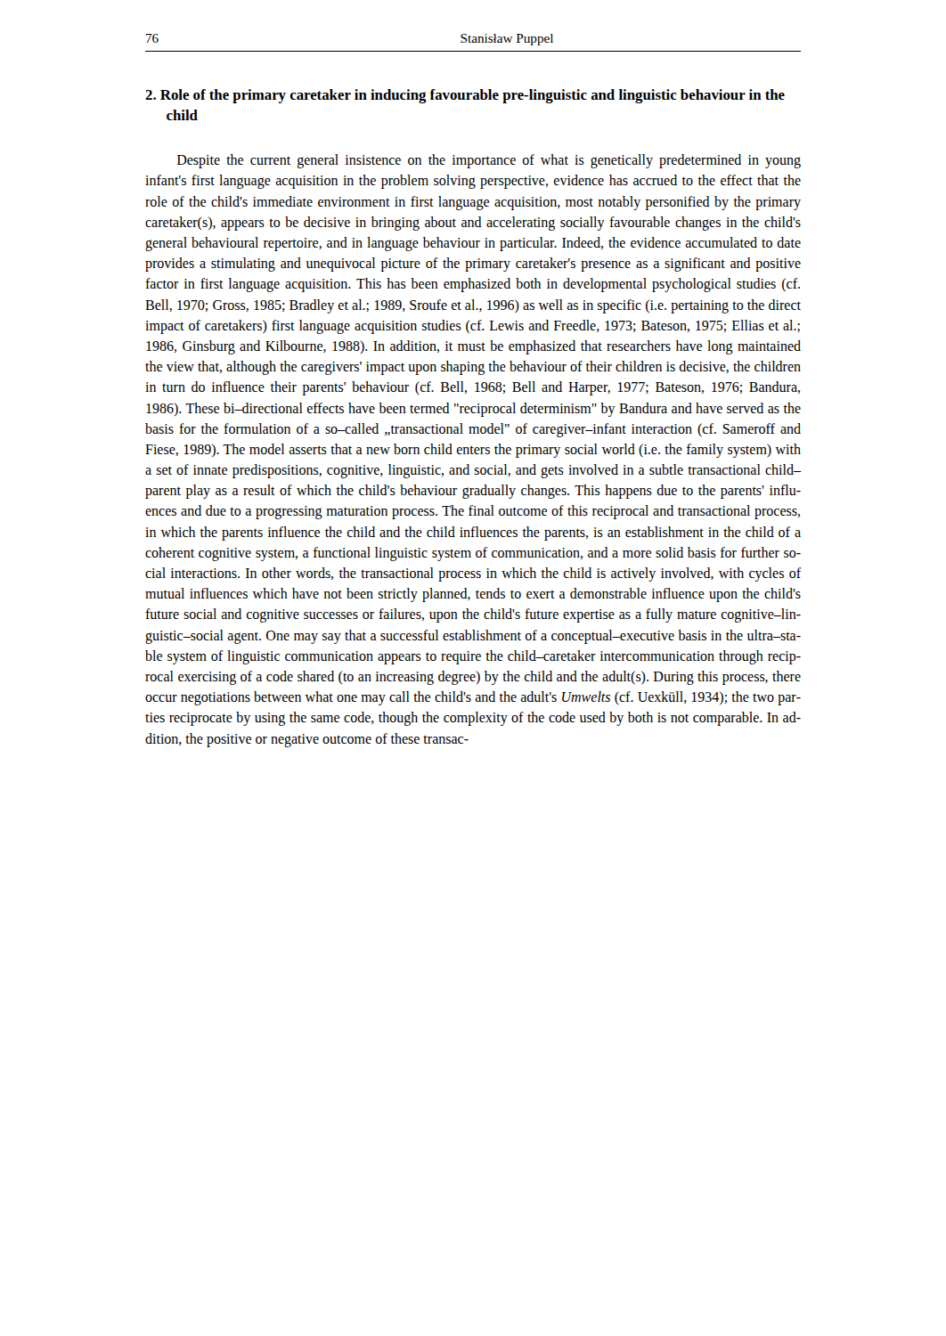76 Stanisław Puppel
2. Role of the primary caretaker in inducing favourable pre-linguistic and linguistic behaviour in the child
Despite the current general insistence on the importance of what is genetically predetermined in young infant's first language acquisition in the problem solving perspective, evidence has accrued to the effect that the role of the child's immediate environment in first language acquisition, most notably personified by the primary caretaker(s), appears to be decisive in bringing about and accelerating socially favourable changes in the child's general behavioural repertoire, and in language behaviour in particular. Indeed, the evidence accumulated to date provides a stimulating and unequivocal picture of the primary caretaker's presence as a significant and positive factor in first language acquisition. This has been emphasized both in developmental psychological studies (cf. Bell, 1970; Gross, 1985; Bradley et al.; 1989, Sroufe et al., 1996) as well as in specific (i.e. pertaining to the direct impact of caretakers) first language acquisition studies (cf. Lewis and Freedle, 1973; Bateson, 1975; Ellias et al.; 1986, Ginsburg and Kilbourne, 1988). In addition, it must be emphasized that researchers have long maintained the view that, although the caregivers' impact upon shaping the behaviour of their children is decisive, the children in turn do influence their parents' behaviour (cf. Bell, 1968; Bell and Harper, 1977; Bateson, 1976; Bandura, 1986). These bi–directional effects have been termed "reciprocal determinism" by Bandura and have served as the basis for the formulation of a so–called „transactional model" of caregiver–infant interaction (cf. Sameroff and Fiese, 1989). The model asserts that a new born child enters the primary social world (i.e. the family system) with a set of innate predispositions, cognitive, linguistic, and social, and gets involved in a subtle transactional child–parent play as a result of which the child's behaviour gradually changes. This happens due to the parents' influences and due to a progressing maturation process. The final outcome of this reciprocal and transactional process, in which the parents influence the child and the child influences the parents, is an establishment in the child of a coherent cognitive system, a functional linguistic system of communication, and a more solid basis for further social interactions. In other words, the transactional process in which the child is actively involved, with cycles of mutual influences which have not been strictly planned, tends to exert a demonstrable influence upon the child's future social and cognitive successes or failures, upon the child's future expertise as a fully mature cognitive–linguistic–social agent. One may say that a successful establishment of a conceptual–executive basis in the ultra–stable system of linguistic communication appears to require the child–caretaker intercommunication through reciprocal exercising of a code shared (to an increasing degree) by the child and the adult(s). During this process, there occur negotiations between what one may call the child's and the adult's Umwelts (cf. Uexküll, 1934); the two parties reciprocate by using the same code, though the complexity of the code used by both is not comparable. In addition, the positive or negative outcome of these transac-